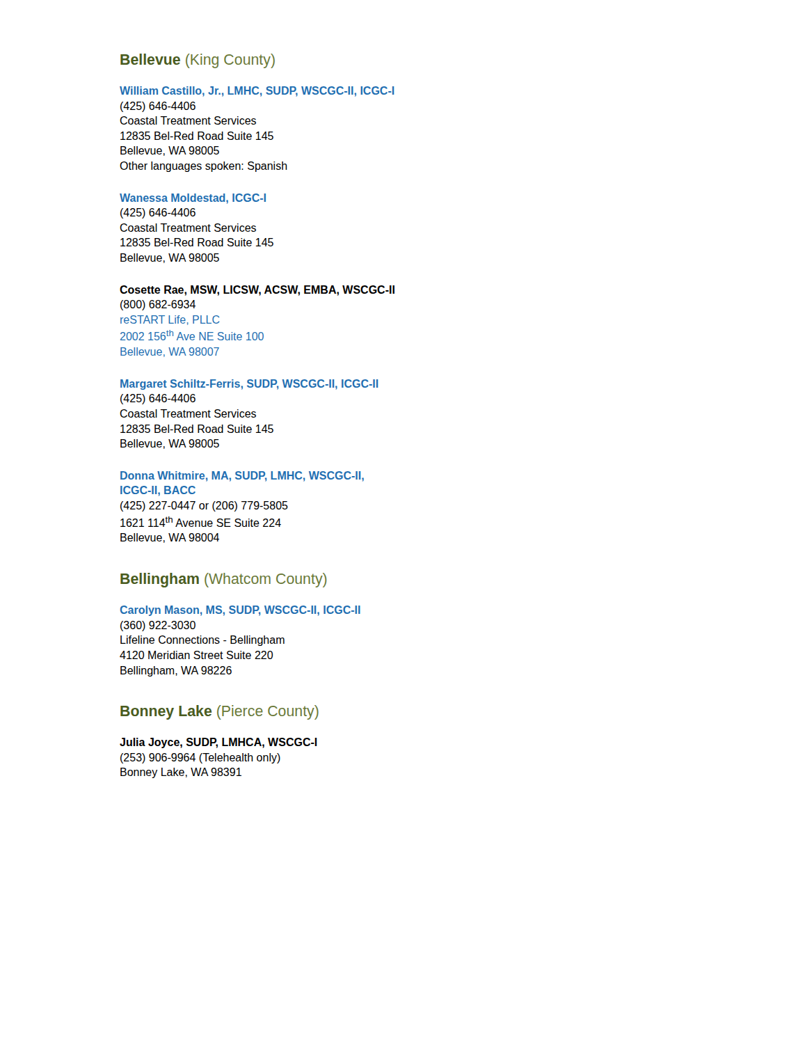Bellevue (King County)
William Castillo, Jr., LMHC, SUDP, WSCGC-II, ICGC-I
(425) 646-4406
Coastal Treatment Services
12835 Bel-Red Road Suite 145
Bellevue, WA 98005
Other languages spoken: Spanish
Wanessa Moldestad, ICGC-I
(425) 646-4406
Coastal Treatment Services
12835 Bel-Red Road Suite 145
Bellevue, WA 98005
Cosette Rae, MSW, LICSW, ACSW, EMBA, WSCGC-II
(800) 682-6934
reSTART Life, PLLC
2002 156th Ave NE Suite 100
Bellevue, WA 98007
Margaret Schiltz-Ferris, SUDP, WSCGC-II, ICGC-II
(425) 646-4406
Coastal Treatment Services
12835 Bel-Red Road Suite 145
Bellevue, WA 98005
Donna Whitmire, MA, SUDP, LMHC, WSCGC-II,
ICGC-II, BACC
(425) 227-0447 or (206) 779-5805
1621 114th Avenue SE Suite 224
Bellevue, WA 98004
Bellingham (Whatcom County)
Carolyn Mason, MS, SUDP, WSCGC-II, ICGC-II
(360) 922-3030
Lifeline Connections - Bellingham
4120 Meridian Street Suite 220
Bellingham, WA 98226
Bonney Lake (Pierce County)
Julia Joyce, SUDP, LMHCA, WSCGC-I
(253) 906-9964 (Telehealth only)
Bonney Lake, WA 98391